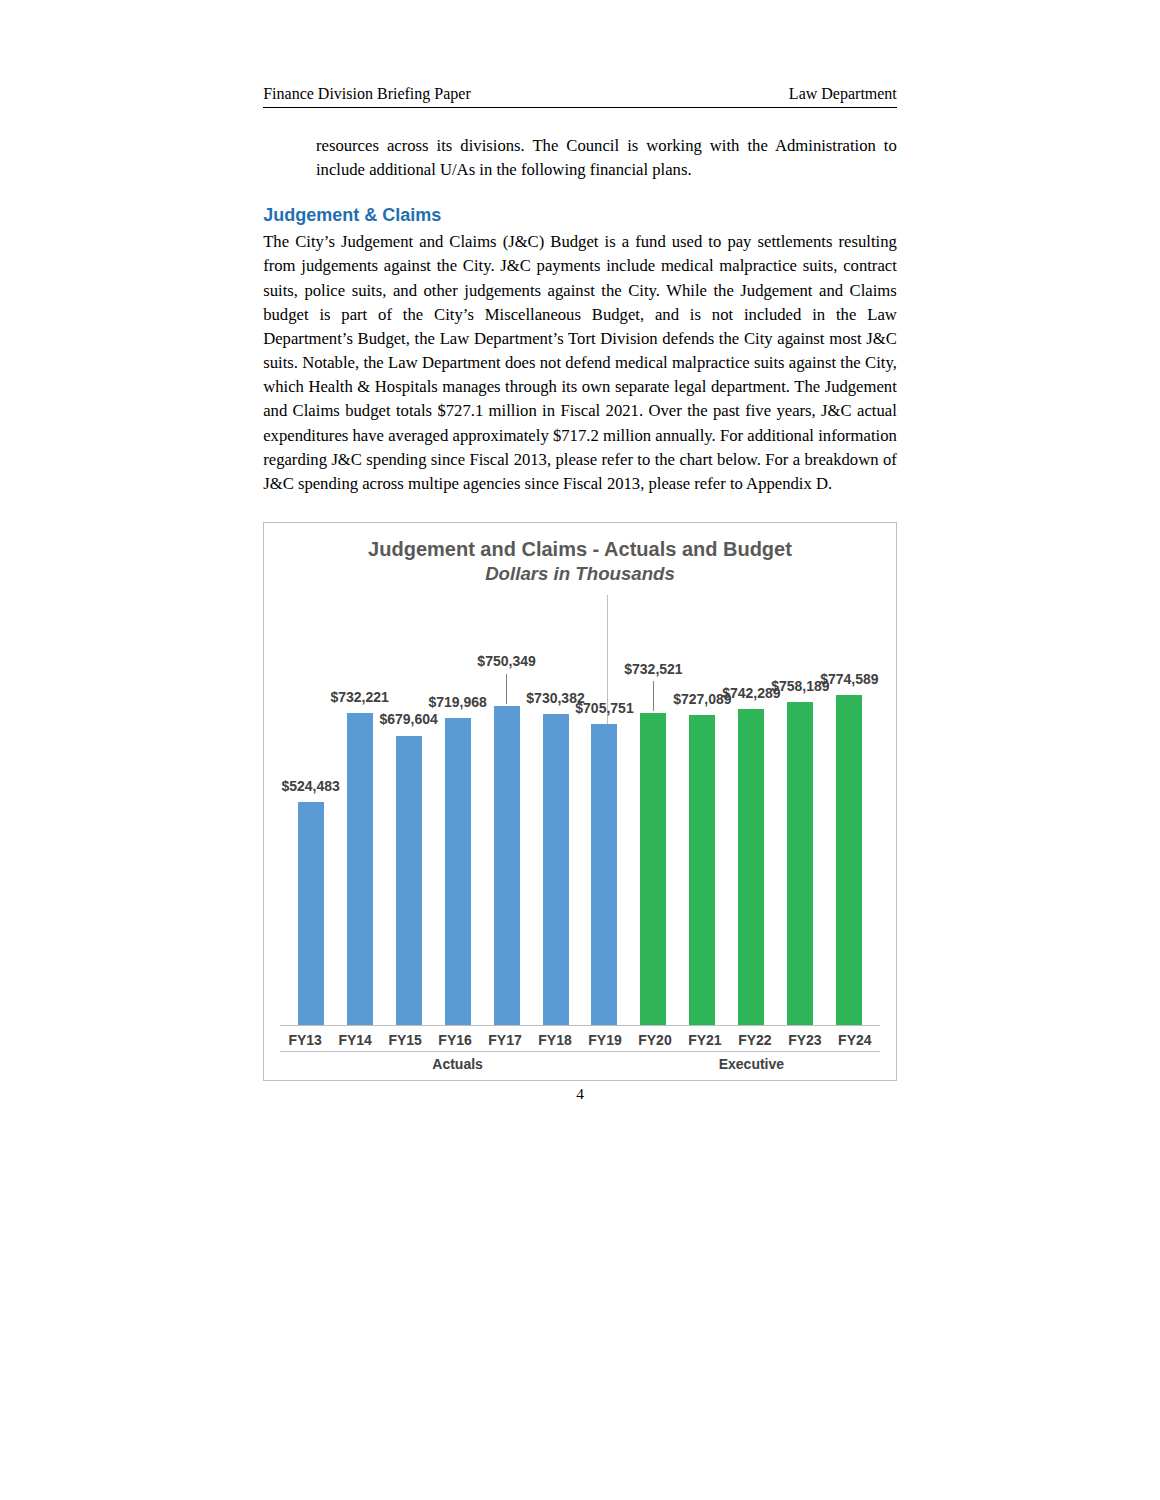Finance Division Briefing Paper Law Department
resources across its divisions. The Council is working with the Administration to include additional U/As in the following financial plans.
Judgement & Claims
The City’s Judgement and Claims (J&C) Budget is a fund used to pay settlements resulting from judgements against the City. J&C payments include medical malpractice suits, contract suits, police suits, and other judgements against the City. While the Judgement and Claims budget is part of the City’s Miscellaneous Budget, and is not included in the Law Department’s Budget, the Law Department’s Tort Division defends the City against most J&C suits. Notable, the Law Department does not defend medical malpractice suits against the City, which Health & Hospitals manages through its own separate legal department. The Judgement and Claims budget totals $727.1 million in Fiscal 2021. Over the past five years, J&C actual expenditures have averaged approximately $717.2 million annually. For additional information regarding J&C spending since Fiscal 2013, please refer to the chart below. For a breakdown of J&C spending across multipe agencies since Fiscal 2013, please refer to Appendix D.
Judgement and Claims - Actuals and Budget Dollars in Thousands
$524,483
$732,221
$679,604
$719,968
$750,349
$730,382
$705,751
$732,521
$727,089
$742,289
$758,189
$774,589
FY13
FY14
FY15
FY16
FY17
FY18
FY19
FY20
FY21
FY22
FY23
FY24
Actuals
Executive
4